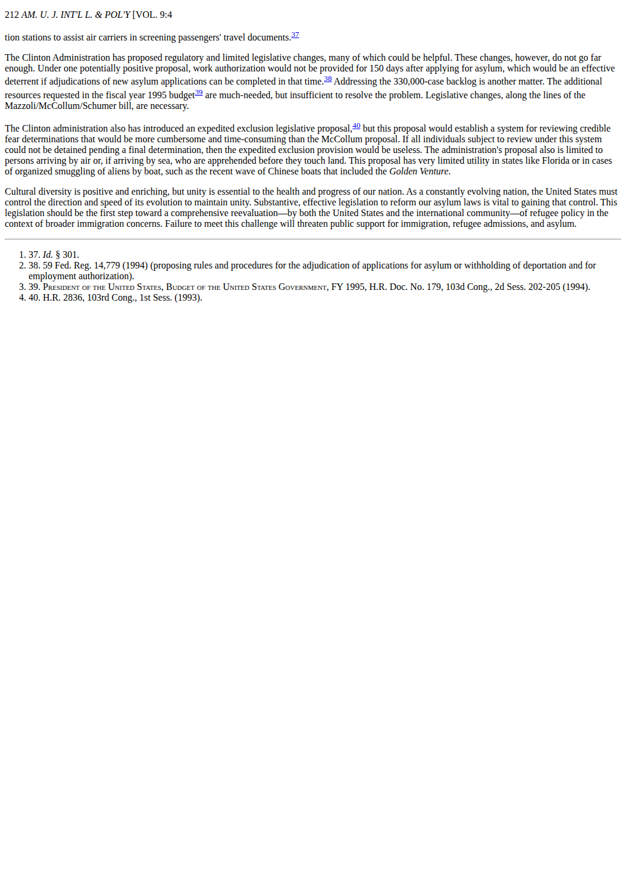212 AM. U. J. INT'L L. & POL'Y [VOL. 9:4
tion stations to assist air carriers in screening passengers' travel documents.37
The Clinton Administration has proposed regulatory and limited legislative changes, many of which could be helpful. These changes, however, do not go far enough. Under one potentially positive proposal, work authorization would not be provided for 150 days after applying for asylum, which would be an effective deterrent if adjudications of new asylum applications can be completed in that time.38 Addressing the 330,000-case backlog is another matter. The additional resources requested in the fiscal year 1995 budget39 are much-needed, but insufficient to resolve the problem. Legislative changes, along the lines of the Mazzoli/McCollum/Schumer bill, are necessary.
The Clinton administration also has introduced an expedited exclusion legislative proposal,40 but this proposal would establish a system for reviewing credible fear determinations that would be more cumbersome and time-consuming than the McCollum proposal. If all individuals subject to review under this system could not be detained pending a final determination, then the expedited exclusion provision would be useless. The administration's proposal also is limited to persons arriving by air or, if arriving by sea, who are apprehended before they touch land. This proposal has very limited utility in states like Florida or in cases of organized smuggling of aliens by boat, such as the recent wave of Chinese boats that included the Golden Venture.
Cultural diversity is positive and enriching, but unity is essential to the health and progress of our nation. As a constantly evolving nation, the United States must control the direction and speed of its evolution to maintain unity. Substantive, effective legislation to reform our asylum laws is vital to gaining that control. This legislation should be the first step toward a comprehensive reevaluation—by both the United States and the international community—of refugee policy in the context of broader immigration concerns. Failure to meet this challenge will threaten public support for immigration, refugee admissions, and asylum.
37. Id. § 301.
38. 59 Fed. Reg. 14,779 (1994) (proposing rules and procedures for the adjudication of applications for asylum or withholding of deportation and for employment authorization).
39. President of the United States, Budget of the United States Government, FY 1995, H.R. Doc. No. 179, 103d Cong., 2d Sess. 202-205 (1994).
40. H.R. 2836, 103rd Cong., 1st Sess. (1993).